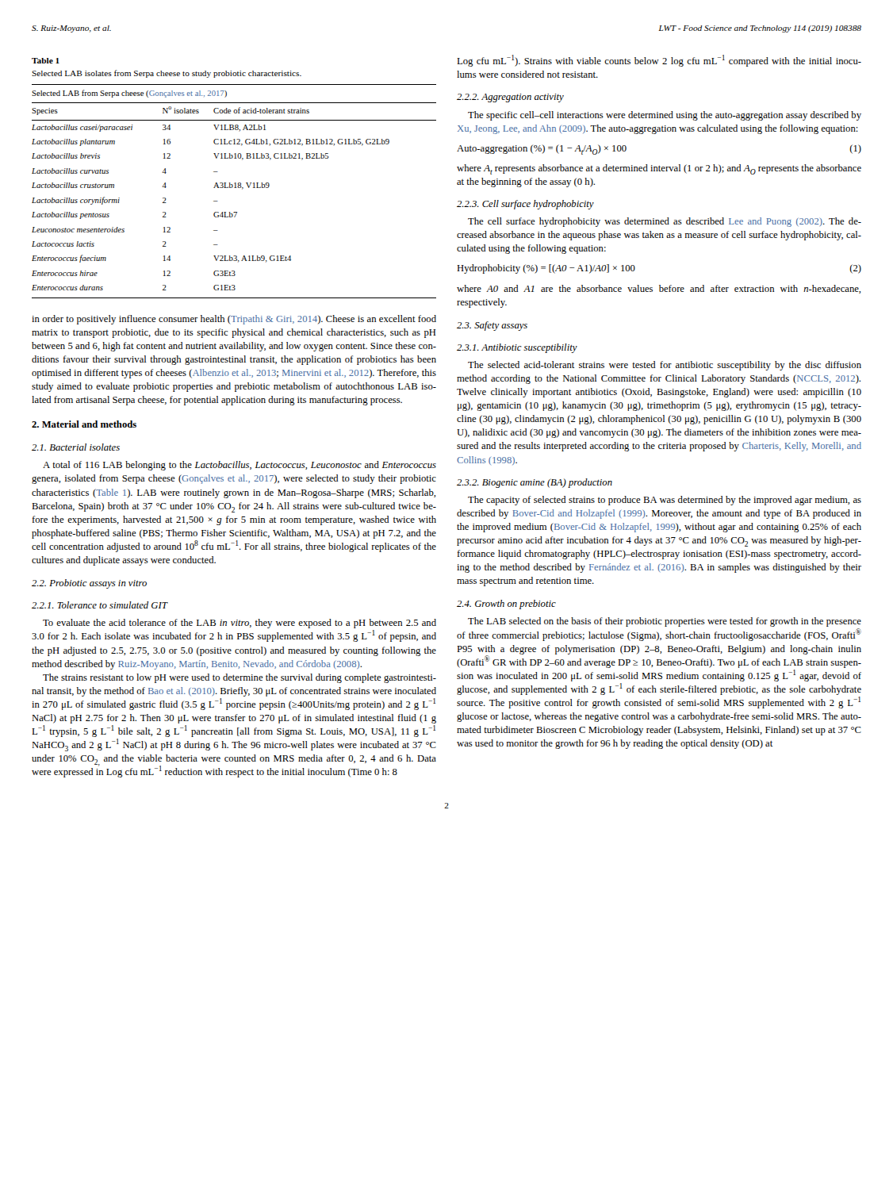S. Ruiz-Moyano, et al.
LWT - Food Science and Technology 114 (2019) 108388
Table 1
Selected LAB isolates from Serpa cheese to study probiotic characteristics.
| Selected LAB from Serpa cheese ( Gonçalves et al., 2017 ) |
| --- |
| Species | N o isolates | Code of acid-tolerant strains |
| Lactobacillus casei/paracasei | 34 | V1LB8, A2Lb1 |
| Lactobacillus plantarum | 16 | C1Lc12, G4Lb1, G2Lb12, B1Lb12, G1Lb5, G2Lb9 |
| Lactobacillus brevis | 12 | V1Lb10, B1Lb3, C1Lb21, B2Lb5 |
| Lactobacillus curvatus | 4 | – |
| Lactobacillus crustorum | 4 | A3Lb18, V1Lb9 |
| Lactobacillus coryniformi | 2 | – |
| Lactobacillus pentosus | 2 | G4Lb7 |
| Leuconostoc mesenteroides | 12 | – |
| Lactococcus lactis | 2 | – |
| Enterococcus faecium | 14 | V2Lb3, A1Lb9, G1Et4 |
| Enterococcus hirae | 12 | G3Et3 |
| Enterococcus durans | 2 | G1Et3 |
in order to positively influence consumer health (Tripathi & Giri, 2014). Cheese is an excellent food matrix to transport probiotic, due to its specific physical and chemical characteristics, such as pH between 5 and 6, high fat content and nutrient availability, and low oxygen content. Since these conditions favour their survival through gastrointestinal transit, the application of probiotics has been optimised in different types of cheeses (Albenzio et al., 2013; Minervini et al., 2012). Therefore, this study aimed to evaluate probiotic properties and prebiotic metabolism of autochthonous LAB isolated from artisanal Serpa cheese, for potential application during its manufacturing process.
2. Material and methods
2.1. Bacterial isolates
A total of 116 LAB belonging to the Lactobacillus, Lactococcus, Leuconostoc and Enterococcus genera, isolated from Serpa cheese (Gonçalves et al., 2017), were selected to study their probiotic characteristics (Table 1). LAB were routinely grown in de Man–Rogosa–Sharpe (MRS; Scharlab, Barcelona, Spain) broth at 37 °C under 10% CO2 for 24 h. All strains were sub-cultured twice before the experiments, harvested at 21,500 × g for 5 min at room temperature, washed twice with phosphate-buffered saline (PBS; Thermo Fisher Scientific, Waltham, MA, USA) at pH 7.2, and the cell concentration adjusted to around 108 cfu mL−1. For all strains, three biological replicates of the cultures and duplicate assays were conducted.
2.2. Probiotic assays in vitro
2.2.1. Tolerance to simulated GIT
To evaluate the acid tolerance of the LAB in vitro, they were exposed to a pH between 2.5 and 3.0 for 2 h. Each isolate was incubated for 2 h in PBS supplemented with 3.5 g L−1 of pepsin, and the pH adjusted to 2.5, 2.75, 3.0 or 5.0 (positive control) and measured by counting following the method described by Ruiz-Moyano, Martín, Benito, Nevado, and Córdoba (2008).
The strains resistant to low pH were used to determine the survival during complete gastrointestinal transit, by the method of Bao et al. (2010). Briefly, 30 μL of concentrated strains were inoculated in 270 μL of simulated gastric fluid (3.5 g L−1 porcine pepsin (≥400Units/mg protein) and 2 g L−1 NaCl) at pH 2.75 for 2 h. Then 30 μL were transfer to 270 μL of in simulated intestinal fluid (1 g L−1 trypsin, 5 g L−1 bile salt, 2 g L−1 pancreatin [all from Sigma St. Louis, MO, USA], 11 g L−1 NaHCO3 and 2 g L−1 NaCl) at pH 8 during 6 h. The 96 micro-well plates were incubated at 37 °C under 10% CO2, and the viable bacteria were counted on MRS media after 0, 2, 4 and 6 h. Data were expressed in Log cfu mL−1 reduction with respect to the initial inoculum (Time 0 h: 8
Log cfu mL−1). Strains with viable counts below 2 log cfu mL−1 compared with the initial inoculums were considered not resistant.
2.2.2. Aggregation activity
The specific cell–cell interactions were determined using the auto-aggregation assay described by Xu, Jeong, Lee, and Ahn (2009). The auto-aggregation was calculated using the following equation:
Auto-aggregation (%) = (1 − At/AO) × 100
(1)
where At represents absorbance at a determined interval (1 or 2 h); and AO represents the absorbance at the beginning of the assay (0 h).
2.2.3. Cell surface hydrophobicity
The cell surface hydrophobicity was determined as described Lee and Puong (2002). The decreased absorbance in the aqueous phase was taken as a measure of cell surface hydrophobicity, calculated using the following equation:
Hydrophobicity (%) = [(A0 − A1)/A0] × 100
(2)
where A0 and A1 are the absorbance values before and after extraction with n-hexadecane, respectively.
2.3. Safety assays
2.3.1. Antibiotic susceptibility
The selected acid-tolerant strains were tested for antibiotic susceptibility by the disc diffusion method according to the National Committee for Clinical Laboratory Standards (NCCLS, 2012). Twelve clinically important antibiotics (Oxoid, Basingstoke, England) were used: ampicillin (10 μg), gentamicin (10 μg), kanamycin (30 μg), trimethoprim (5 μg), erythromycin (15 μg), tetracycline (30 μg), clindamycin (2 μg), chloramphenicol (30 μg), penicillin G (10 U), polymyxin B (300 U), nalidixic acid (30 μg) and vancomycin (30 μg). The diameters of the inhibition zones were measured and the results interpreted according to the criteria proposed by Charteris, Kelly, Morelli, and Collins (1998).
2.3.2. Biogenic amine (BA) production
The capacity of selected strains to produce BA was determined by the improved agar medium, as described by Bover-Cid and Holzapfel (1999). Moreover, the amount and type of BA produced in the improved medium (Bover-Cid & Holzapfel, 1999), without agar and containing 0.25% of each precursor amino acid after incubation for 4 days at 37 °C and 10% CO2 was measured by high-performance liquid chromatography (HPLC)–electrospray ionisation (ESI)-mass spectrometry, according to the method described by Fernández et al. (2016). BA in samples was distinguished by their mass spectrum and retention time.
2.4. Growth on prebiotic
The LAB selected on the basis of their probiotic properties were tested for growth in the presence of three commercial prebiotics; lactulose (Sigma), short-chain fructooligosaccharide (FOS, Orafti® P95 with a degree of polymerisation (DP) 2–8, Beneo-Orafti, Belgium) and long-chain inulin (Orafti® GR with DP 2–60 and average DP ≥ 10, Beneo-Orafti). Two μL of each LAB strain suspension was inoculated in 200 μL of semi-solid MRS medium containing 0.125 g L−1 agar, devoid of glucose, and supplemented with 2 g L−1 of each sterile-filtered prebiotic, as the sole carbohydrate source. The positive control for growth consisted of semi-solid MRS supplemented with 2 g L−1 glucose or lactose, whereas the negative control was a carbohydrate-free semi-solid MRS. The automated turbidimeter Bioscreen C Microbiology reader (Labsystem, Helsinki, Finland) set up at 37 °C was used to monitor the growth for 96 h by reading the optical density (OD) at
2